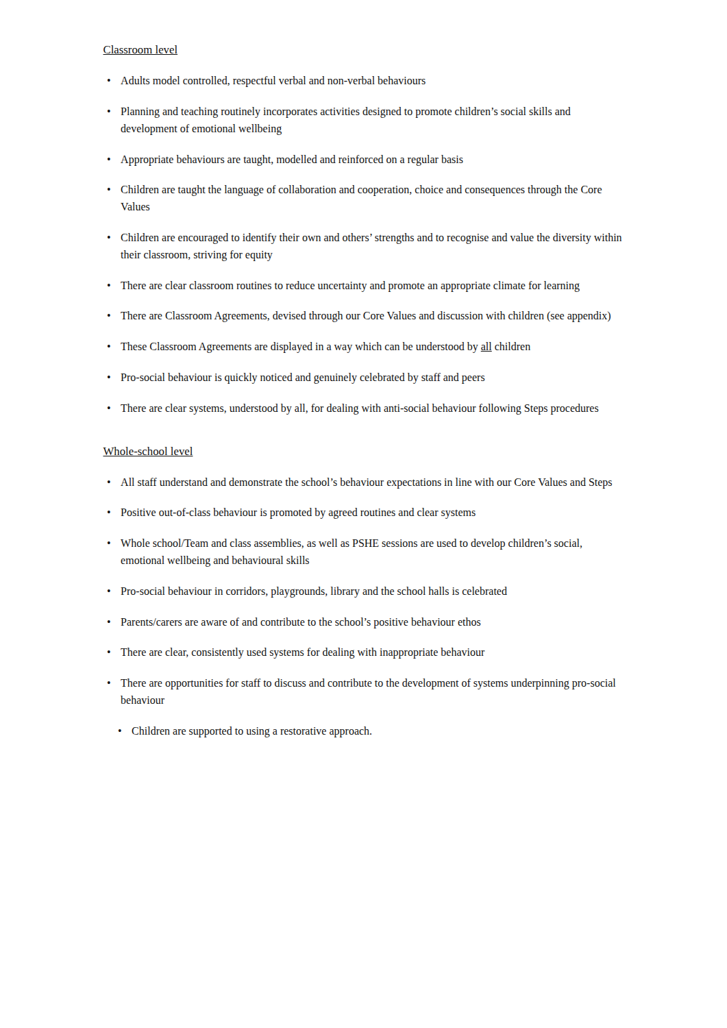Classroom level
Adults model controlled, respectful verbal and non-verbal behaviours
Planning and teaching routinely incorporates activities designed to promote children’s social skills and development of emotional wellbeing
Appropriate behaviours are taught, modelled and reinforced on a regular basis
Children are taught the language of collaboration and cooperation, choice and consequences through the Core Values
Children are encouraged to identify their own and others’ strengths and to recognise and value the diversity within their classroom, striving for equity
There are clear classroom routines to reduce uncertainty and promote an appropriate climate for learning
There are Classroom Agreements, devised through our Core Values and discussion with children (see appendix)
These Classroom Agreements are displayed in a way which can be understood by all children
Pro-social behaviour is quickly noticed and genuinely celebrated by staff and peers
There are clear systems, understood by all, for dealing with anti-social behaviour following Steps procedures
Whole-school level
All staff understand and demonstrate the school’s behaviour expectations in line with our Core Values and Steps
Positive out-of-class behaviour is promoted by agreed routines and clear systems
Whole school/Team and class assemblies, as well as PSHE sessions are used to develop children’s social, emotional wellbeing and behavioural skills
Pro-social behaviour in corridors, playgrounds, library and the school halls is celebrated
Parents/carers are aware of and contribute to the school’s positive behaviour ethos
There are clear, consistently used systems for dealing with inappropriate behaviour
There are opportunities for staff to discuss and contribute to the development of systems underpinning pro-social behaviour
Children are supported to using a restorative approach.